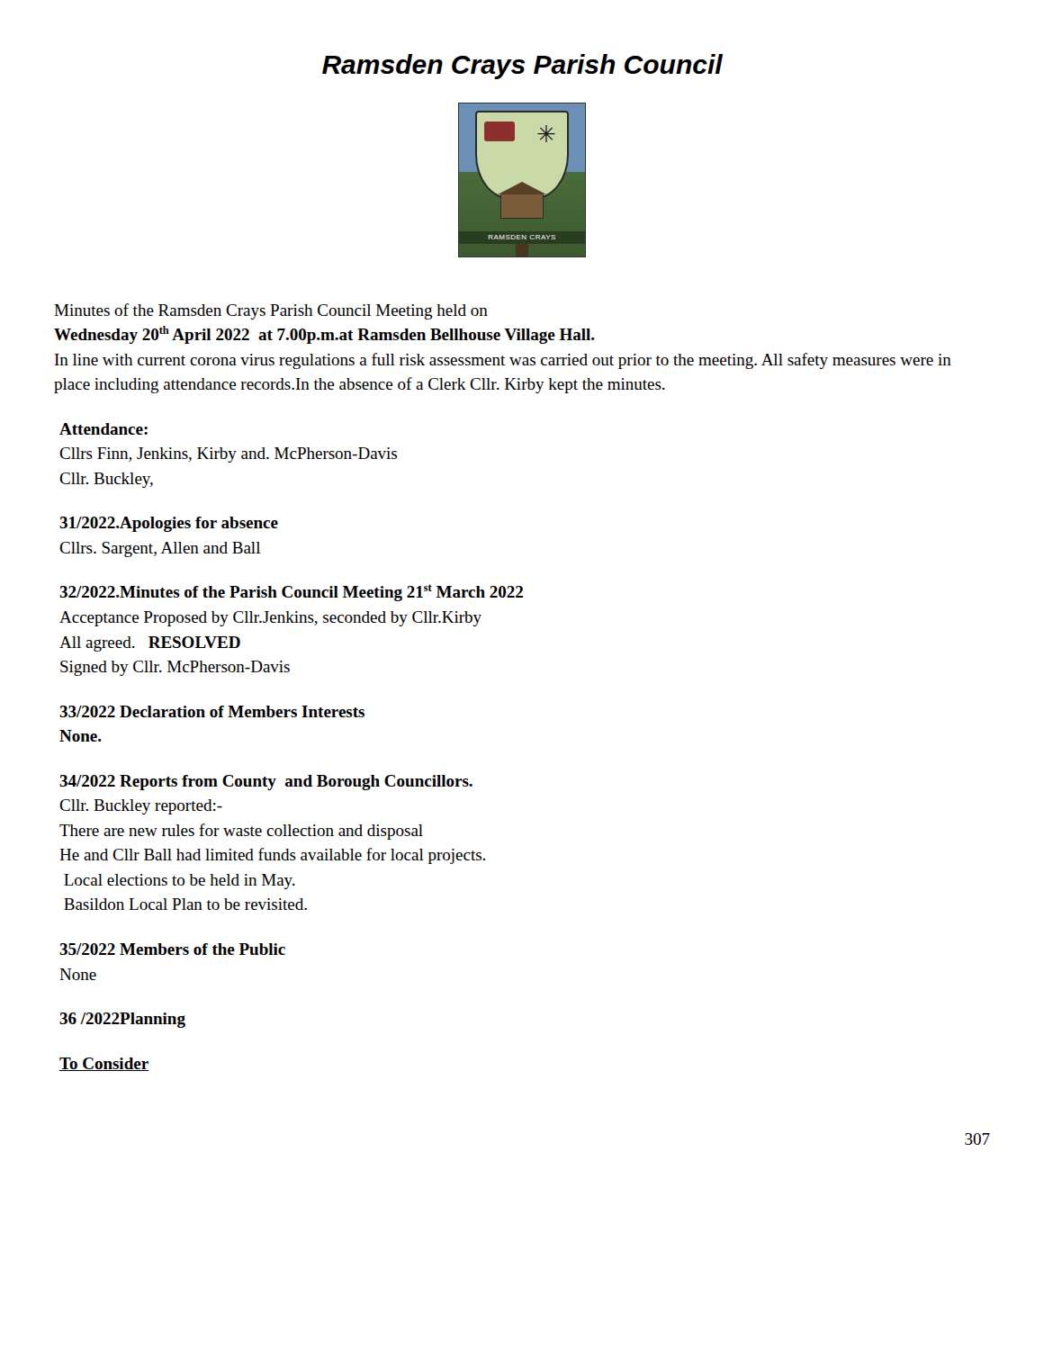Ramsden Crays Parish Council
RAMSDEN CRAYS
Minutes of the Ramsden Crays Parish Council Meeting held on
Wednesday 20th April 2022 at 7.00p.m.at Ramsden Bellhouse Village Hall.
In line with current corona virus regulations a full risk assessment was carried out prior to the meeting. All safety measures were in place including attendance records.In the absence of a Clerk Cllr. Kirby kept the minutes.
Attendance:
Cllrs Finn, Jenkins, Kirby and. McPherson-Davis
Cllr. Buckley,
31/2022.Apologies for absence
Cllrs. Sargent, Allen and Ball
32/2022.Minutes of the Parish Council Meeting 21st March 2022
Acceptance Proposed by Cllr.Jenkins, seconded by Cllr.Kirby
All agreed. RESOLVED
Signed by Cllr. McPherson-Davis
33/2022 Declaration of Members Interests
None.
34/2022 Reports from County and Borough Councillors.
Cllr. Buckley reported:-
There are new rules for waste collection and disposal
He and Cllr Ball had limited funds available for local projects.
Local elections to be held in May.
Basildon Local Plan to be revisited.
35/2022 Members of the Public
None
36 /2022Planning
To Consider
307